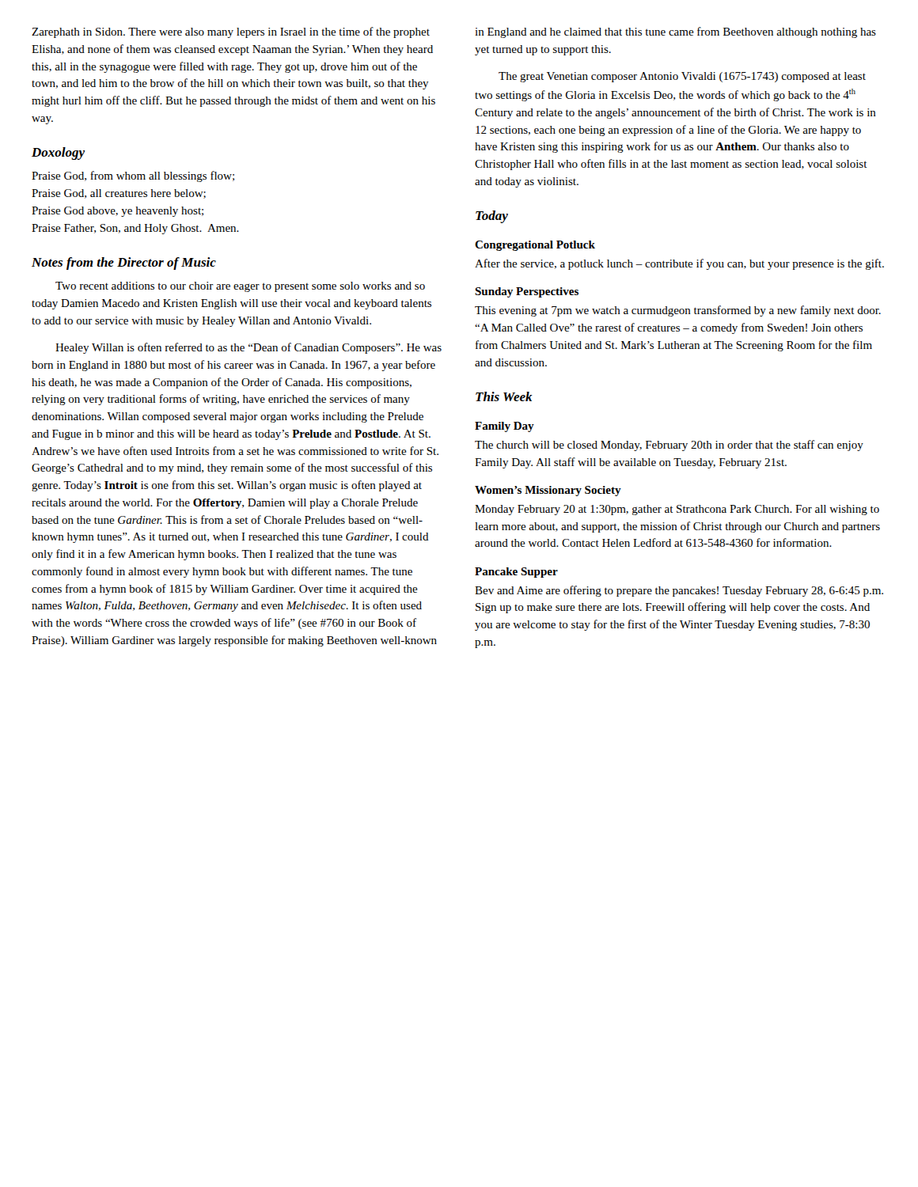Zarephath in Sidon. There were also many lepers in Israel in the time of the prophet Elisha, and none of them was cleansed except Naaman the Syrian.’ When they heard this, all in the synagogue were filled with rage. They got up, drove him out of the town, and led him to the brow of the hill on which their town was built, so that they might hurl him off the cliff. But he passed through the midst of them and went on his way.
Doxology
Praise God, from whom all blessings flow;
Praise God, all creatures here below;
Praise God above, ye heavenly host;
Praise Father, Son, and Holy Ghost. Amen.
Notes from the Director of Music
Two recent additions to our choir are eager to present some solo works and so today Damien Macedo and Kristen English will use their vocal and keyboard talents to add to our service with music by Healey Willan and Antonio Vivaldi.
Healey Willan is often referred to as the “Dean of Canadian Composers”. He was born in England in 1880 but most of his career was in Canada. In 1967, a year before his death, he was made a Companion of the Order of Canada. His compositions, relying on very traditional forms of writing, have enriched the services of many denominations. Willan composed several major organ works including the Prelude and Fugue in b minor and this will be heard as today’s Prelude and Postlude. At St. Andrew’s we have often used Introits from a set he was commissioned to write for St. George’s Cathedral and to my mind, they remain some of the most successful of this genre. Today’s Introit is one from this set. Willan’s organ music is often played at recitals around the world. For the Offertory, Damien will play a Chorale Prelude based on the tune Gardiner. This is from a set of Chorale Preludes based on “well-known hymn tunes”. As it turned out, when I researched this tune Gardiner, I could only find it in a few American hymn books. Then I realized that the tune was commonly found in almost every hymn book but with different names. The tune comes from a hymn book of 1815 by William Gardiner. Over time it acquired the names Walton, Fulda, Beethoven, Germany and even Melchisedec. It is often used with the words “Where cross the crowded ways of life” (see #760 in our Book of Praise). William Gardiner was largely responsible for making Beethoven well-known in England and he claimed that this tune came from Beethoven although nothing has yet turned up to support this.
The great Venetian composer Antonio Vivaldi (1675-1743) composed at least two settings of the Gloria in Excelsis Deo, the words of which go back to the 4th Century and relate to the angels’ announcement of the birth of Christ. The work is in 12 sections, each one being an expression of a line of the Gloria. We are happy to have Kristen sing this inspiring work for us as our Anthem. Our thanks also to Christopher Hall who often fills in at the last moment as section lead, vocal soloist and today as violinist.
Today
Congregational Potluck
After the service, a potluck lunch – contribute if you can, but your presence is the gift.
Sunday Perspectives
This evening at 7pm we watch a curmudgeon transformed by a new family next door. “A Man Called Ove” the rarest of creatures – a comedy from Sweden! Join others from Chalmers United and St. Mark’s Lutheran at The Screening Room for the film and discussion.
This Week
Family Day
The church will be closed Monday, February 20th in order that the staff can enjoy Family Day. All staff will be available on Tuesday, February 21st.
Women’s Missionary Society
Monday February 20 at 1:30pm, gather at Strathcona Park Church. For all wishing to learn more about, and support, the mission of Christ through our Church and partners around the world. Contact Helen Ledford at 613-548-4360 for information.
Pancake Supper
Bev and Aime are offering to prepare the pancakes! Tuesday February 28, 6-6:45 p.m. Sign up to make sure there are lots. Freewill offering will help cover the costs. And you are welcome to stay for the first of the Winter Tuesday Evening studies, 7-8:30 p.m.